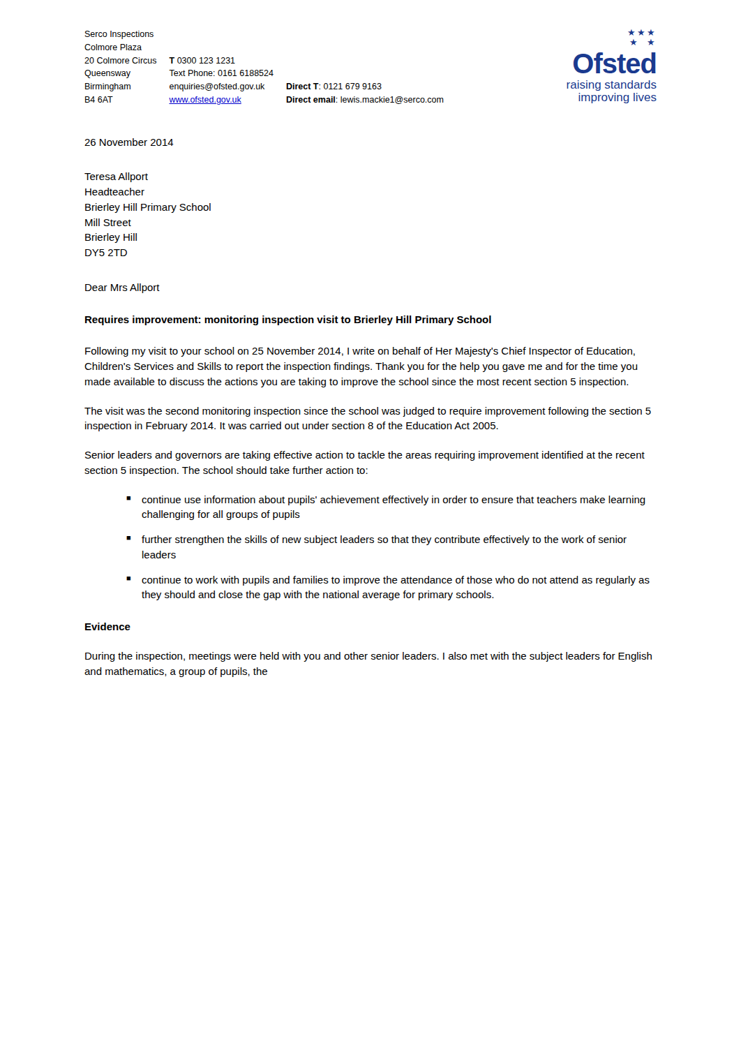Serco Inspections
Colmore Plaza
20 Colmore Circus
Queensway
Birmingham
B4 6AT
T 0300 123 1231
Text Phone: 0161 6188524
enquiries@ofsted.gov.uk
www.ofsted.gov.uk
Direct T: 0121 679 9163
Direct email: lewis.mackie1@serco.com
★★★
★ ★
Ofsted
raising standards
improving lives
26 November 2014
Teresa Allport
Headteacher
Brierley Hill Primary School
Mill Street
Brierley Hill
DY5 2TD
Dear Mrs Allport
Requires improvement: monitoring inspection visit to Brierley Hill Primary School
Following my visit to your school on 25 November 2014, I write on behalf of Her Majesty's Chief Inspector of Education, Children's Services and Skills to report the inspection findings. Thank you for the help you gave me and for the time you made available to discuss the actions you are taking to improve the school since the most recent section 5 inspection.
The visit was the second monitoring inspection since the school was judged to require improvement following the section 5 inspection in February 2014. It was carried out under section 8 of the Education Act 2005.
Senior leaders and governors are taking effective action to tackle the areas requiring improvement identified at the recent section 5 inspection. The school should take further action to:
continue use information about pupils' achievement effectively in order to ensure that teachers make learning challenging for all groups of pupils
further strengthen the skills of new subject leaders so that they contribute effectively to the work of senior leaders
continue to work with pupils and families to improve the attendance of those who do not attend as regularly as they should and close the gap with the national average for primary schools.
Evidence
During the inspection, meetings were held with you and other senior leaders. I also met with the subject leaders for English and mathematics, a group of pupils, the